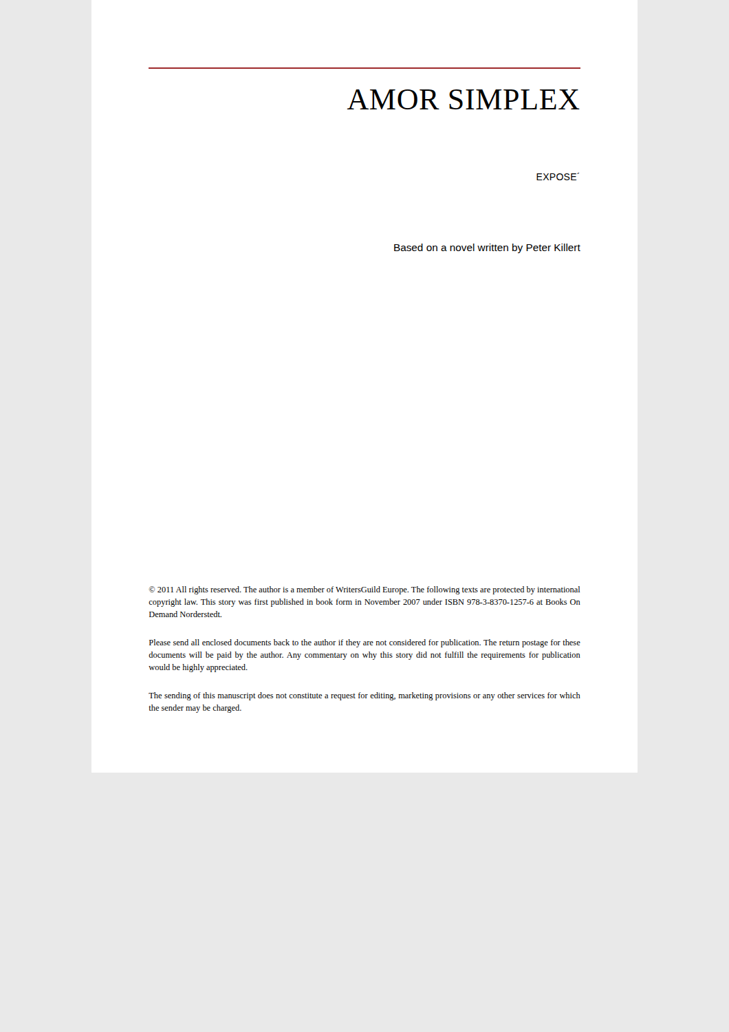AMOR SIMPLEX
EXPOSE´
Based on a novel written by Peter Killert
© 2011 All rights reserved. The author is a member of WritersGuild Europe. The following texts are protected by international copyright law. This story was first published in book form in November 2007 under ISBN 978-3-8370-1257-6 at Books On Demand Norderstedt.
Please send all enclosed documents back to the author if they are not considered for publication. The return postage for these documents will be paid by the author. Any commentary on why this story did not fulfill the requirements for publication would be highly appreciated.
The sending of this manuscript does not constitute a request for editing, marketing provisions or any other services for which the sender may be charged.